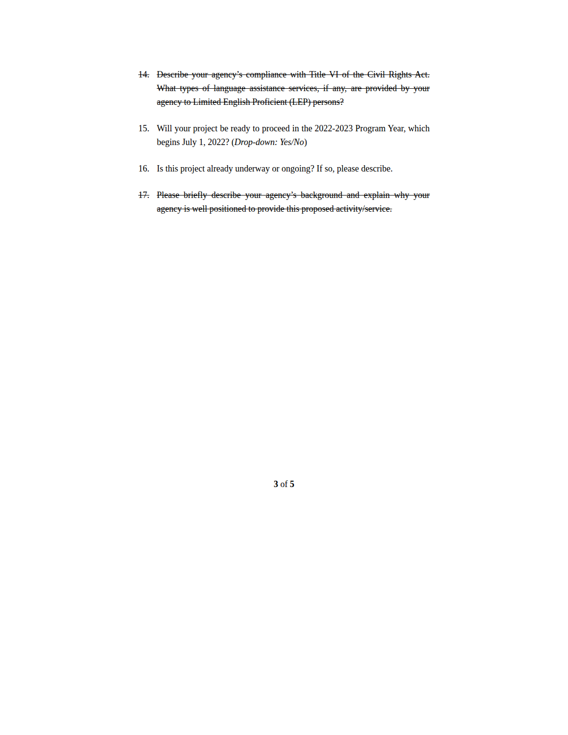14. Describe your agency’s compliance with Title VI of the Civil Rights Act. What types of language assistance services, if any, are provided by your agency to Limited English Proficient (LEP) persons?
15. Will your project be ready to proceed in the 2022-2023 Program Year, which begins July 1, 2022? (Drop-down: Yes/No)
16. Is this project already underway or ongoing? If so, please describe.
17. Please briefly describe your agency’s background and explain why your agency is well positioned to provide this proposed activity/service.
3 of 5